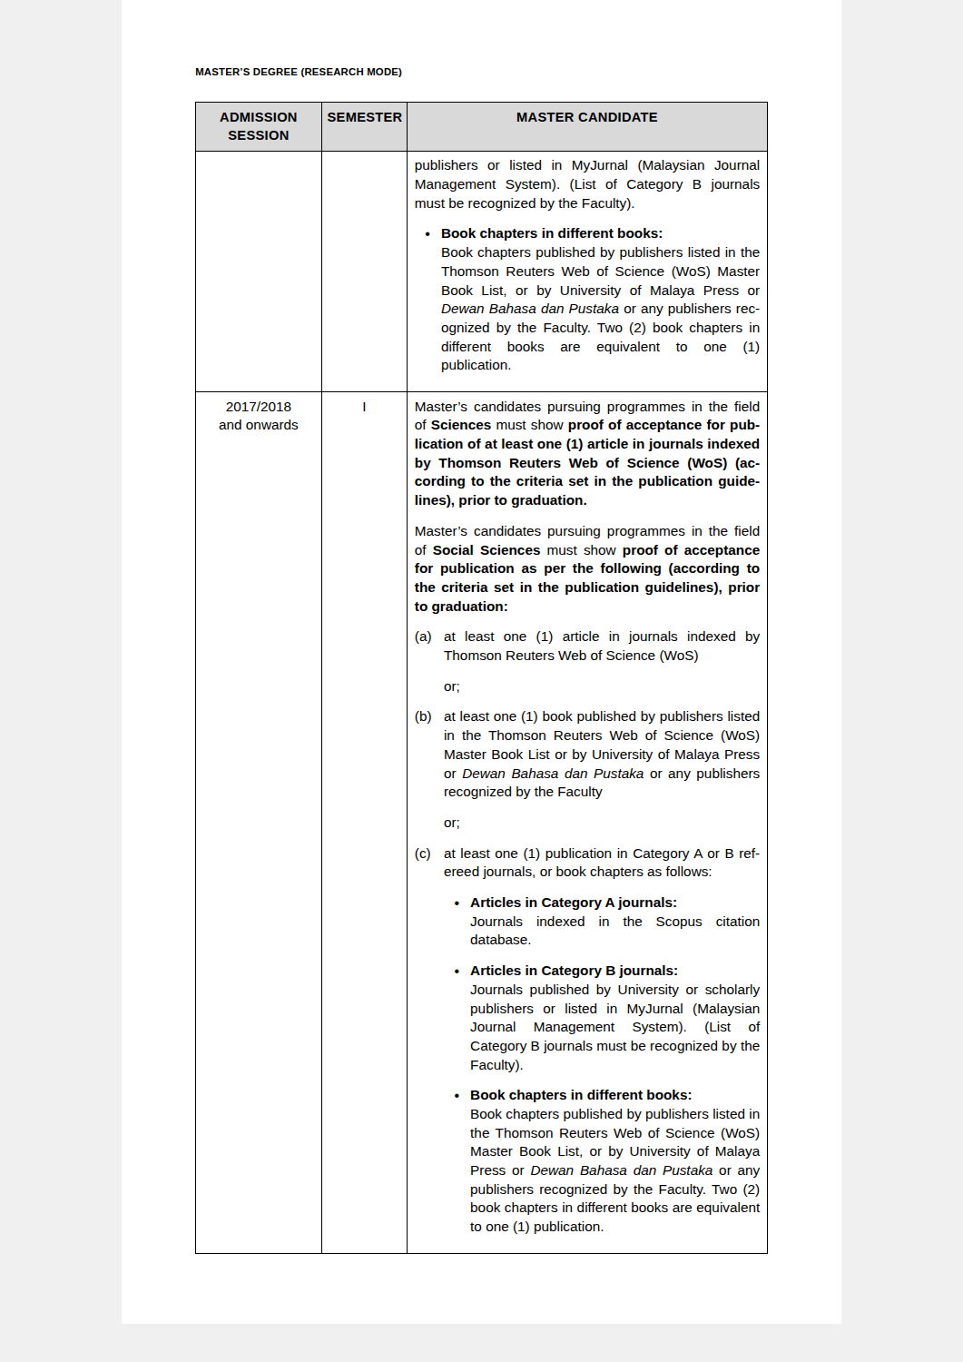MASTER’S DEGREE (RESEARCH MODE)
| ADMISSION SESSION | SEMESTER | MASTER CANDIDATE |
| --- | --- | --- |
| | | publishers or listed in MyJurnal (Malaysian Journal Management System). (List of Category B journals must be recognized by the Faculty). Book chapters in different books: Book chapters published by publishers listed in the Thomson Reuters Web of Science (WoS) Master Book List, or by University of Malaya Press or Dewan Bahasa dan Pustaka or any publishers recognized by the Faculty. Two (2) book chapters in different books are equivalent to one (1) publication. |
| 2017/2018 and onwards | I | Master’s candidates pursuing programmes in the field of Sciences must show proof of acceptance for publication of at least one (1) article in journals indexed by Thomson Reuters Web of Science (WoS) (according to the criteria set in the publication guidelines), prior to graduation. Master’s candidates pursuing programmes in the field of Social Sciences must show proof of acceptance for publication as per the following (according to the criteria set in the publication guidelines), prior to graduation: at least one (1) article in journals indexed by Thomson Reuters Web of Science (WoS) or; at least one (1) book published by publishers listed in the Thomson Reuters Web of Science (WoS) Master Book List or by University of Malaya Press or Dewan Bahasa dan Pustaka or any publishers recognized by the Faculty or; at least one (1) publication in Category A or B refereed journals, or book chapters as follows: Articles in Category A journals: Journals indexed in the Scopus citation database. Articles in Category B journals: Journals published by University or scholarly publishers or listed in MyJurnal (Malaysian Journal Management System). (List of Category B journals must be recognized by the Faculty). Book chapters in different books: Book chapters published by publishers listed in the Thomson Reuters Web of Science (WoS) Master Book List, or by University of Malaya Press or Dewan Bahasa dan Pustaka or any publishers recognized by the Faculty. Two (2) book chapters in different books are equivalent to one (1) publication. |